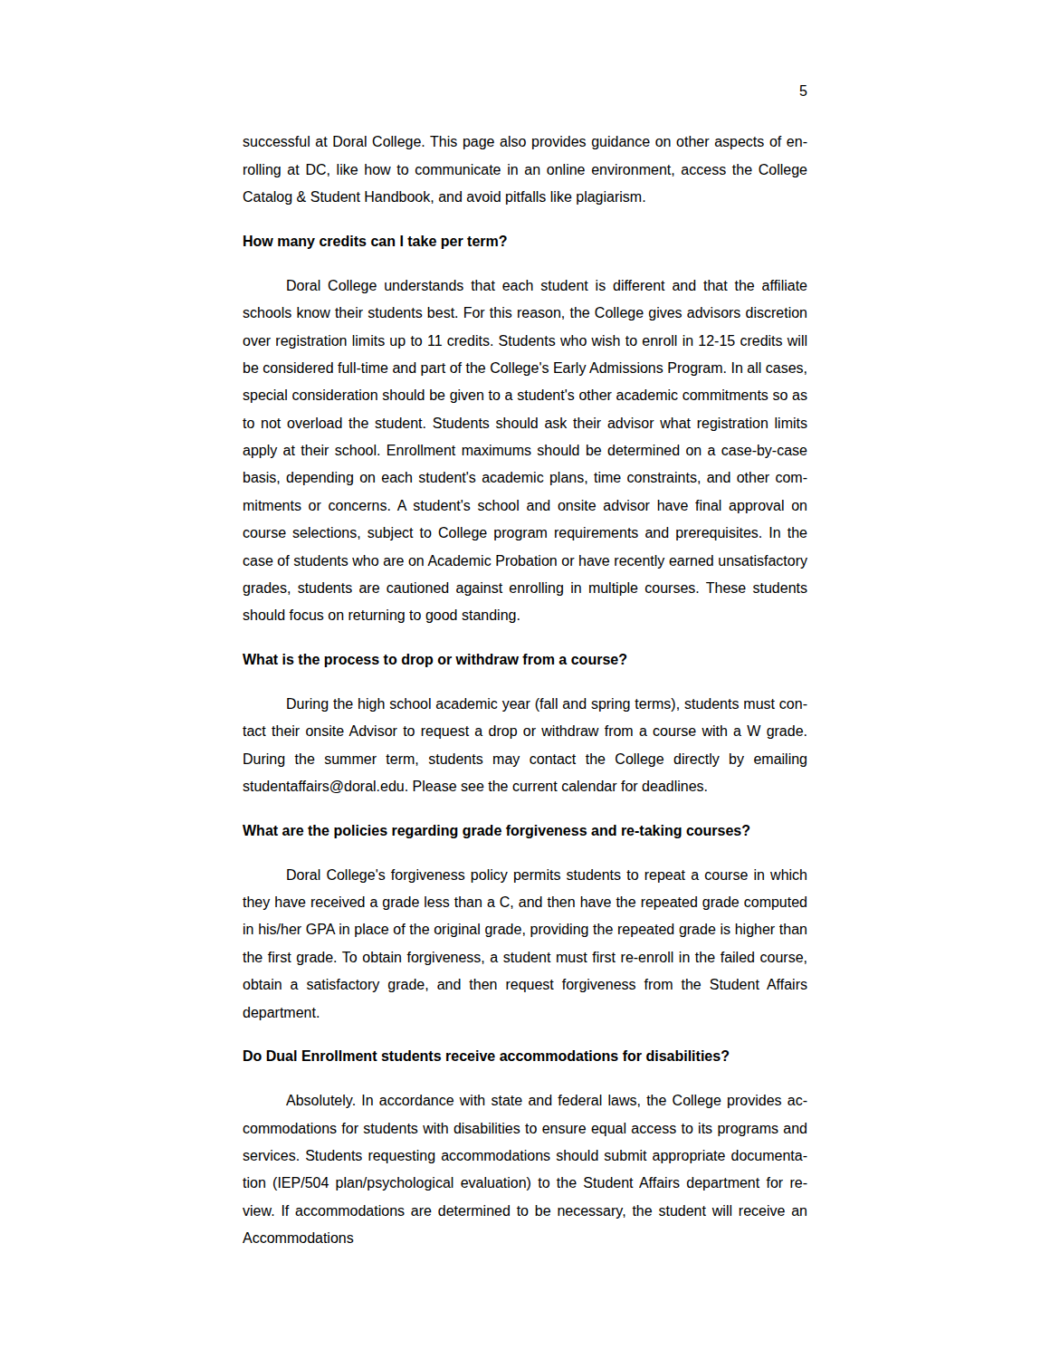5
successful at Doral College. This page also provides guidance on other aspects of enrolling at DC, like how to communicate in an online environment, access the College Catalog & Student Handbook, and avoid pitfalls like plagiarism.
How many credits can I take per term?
Doral College understands that each student is different and that the affiliate schools know their students best. For this reason, the College gives advisors discretion over registration limits up to 11 credits. Students who wish to enroll in 12-15 credits will be considered full-time and part of the College's Early Admissions Program. In all cases, special consideration should be given to a student's other academic commitments so as to not overload the student. Students should ask their advisor what registration limits apply at their school. Enrollment maximums should be determined on a case-by-case basis, depending on each student's academic plans, time constraints, and other commitments or concerns. A student's school and onsite advisor have final approval on course selections, subject to College program requirements and prerequisites. In the case of students who are on Academic Probation or have recently earned unsatisfactory grades, students are cautioned against enrolling in multiple courses. These students should focus on returning to good standing.
What is the process to drop or withdraw from a course?
During the high school academic year (fall and spring terms), students must contact their onsite Advisor to request a drop or withdraw from a course with a W grade. During the summer term, students may contact the College directly by emailing studentaffairs@doral.edu. Please see the current calendar for deadlines.
What are the policies regarding grade forgiveness and re-taking courses?
Doral College's forgiveness policy permits students to repeat a course in which they have received a grade less than a C, and then have the repeated grade computed in his/her GPA in place of the original grade, providing the repeated grade is higher than the first grade. To obtain forgiveness, a student must first re-enroll in the failed course, obtain a satisfactory grade, and then request forgiveness from the Student Affairs department.
Do Dual Enrollment students receive accommodations for disabilities?
Absolutely. In accordance with state and federal laws, the College provides accommodations for students with disabilities to ensure equal access to its programs and services. Students requesting accommodations should submit appropriate documentation (IEP/504 plan/psychological evaluation) to the Student Affairs department for review. If accommodations are determined to be necessary, the student will receive an Accommodations